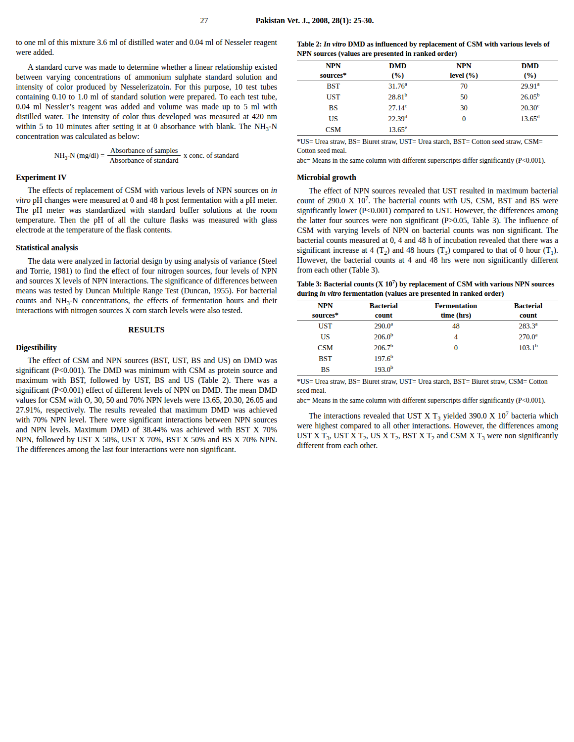27 Pakistan Vet. J., 2008, 28(1): 25-30.
to one ml of this mixture 3.6 ml of distilled water and 0.04 ml of Nesseler reagent were added.
A standard curve was made to determine whether a linear relationship existed between varying concentrations of ammonium sulphate standard solution and intensity of color produced by Nesselerizatoin. For this purpose, 10 test tubes containing 0.10 to 1.0 ml of standard solution were prepared. To each test tube, 0.04 ml Nessler’s reagent was added and volume was made up to 5 ml with distilled water. The intensity of color thus developed was measured at 420 nm within 5 to 10 minutes after setting it at 0 absorbance with blank. The NH3-N concentration was calculated as below:
NH3-N (mg/dl) = Absorbance of samples Absorbance of standard x conc. of standard
Experiment IV
The effects of replacement of CSM with various levels of NPN sources on in vitro pH changes were measured at 0 and 48 h post fermentation with a pH meter. The pH meter was standardized with standard buffer solutions at the room temperature. Then the pH of all the culture flasks was measured with glass electrode at the temperature of the flask contents.
Statistical analysis
The data were analyzed in factorial design by using analysis of variance (Steel and Torrie, 1981) to find the effect of four nitrogen sources, four levels of NPN and sources X levels of NPN interactions. The significance of differences between means was tested by Duncan Multiple Range Test (Duncan, 1955). For bacterial counts and NH3-N concentrations, the effects of fermentation hours and their interactions with nitrogen sources X corn starch levels were also tested.
RESULTS
Digestibility
The effect of CSM and NPN sources (BST, UST, BS and US) on DMD was significant (P<0.001). The DMD was minimum with CSM as protein source and maximum with BST, followed by UST, BS and US (Table 2). There was a significant (P<0.001) effect of different levels of NPN on DMD. The mean DMD values for CSM with O, 30, 50 and 70% NPN levels were 13.65, 20.30, 26.05 and 27.91%, respectively. The results revealed that maximum DMD was achieved with 70% NPN level. There were significant interactions between NPN sources and NPN levels. Maximum DMD of 38.44% was achieved with BST X 70% NPN, followed by UST X 50%, UST X 70%, BST X 50% and BS X 70% NPN. The differences among the last four interactions were non significant.
Table 2: In vitro DMD as influenced by replacement of CSM with various levels of NPN sources (values are presented in ranked order)
| NPN sources* | DMD (%) | NPN level (%) | DMD (%) |
| --- | --- | --- | --- |
| BST | 31.76 a | 70 | 29.91 a |
| UST | 28.81 b | 50 | 26.05 b |
| BS | 27.14 c | 30 | 20.30 c |
| US | 22.39 d | 0 | 13.65 d |
| CSM | 13.65 e | | |
*US= Urea straw, BS= Biuret straw, UST= Urea starch, BST= Cotton seed straw, CSM= Cotton seed meal.
abc= Means in the same column with different superscripts differ significantly (P<0.001).
Microbial growth
The effect of NPN sources revealed that UST resulted in maximum bacterial count of 290.0 X 107. The bacterial counts with US, CSM, BST and BS were significantly lower (P<0.001) compared to UST. However, the differences among the latter four sources were non significant (P>0.05, Table 3). The influence of CSM with varying levels of NPN on bacterial counts was non significant. The bacterial counts measured at 0, 4 and 48 h of incubation revealed that there was a significant increase at 4 (T2) and 48 hours (T3) compared to that of 0 hour (T1). However, the bacterial counts at 4 and 48 hrs were non significantly different from each other (Table 3).
Table 3: Bacterial counts (X 10 7 ) by replacement of CSM with various NPN sources during in vitro fermentation (values are presented in ranked order)
| NPN sources* | Bacterial count | Fermentation time (hrs) | Bacterial count |
| --- | --- | --- | --- |
| UST | 290.0 a | 48 | 283.3 a |
| US | 206.0 b | 4 | 270.0 a |
| CSM | 206.7 b | 0 | 103.1 b |
| BST | 197.6 b | | |
| BS | 193.0 b | | |
*US= Urea straw, BS= Biuret straw, UST= Urea starch, BST= Biuret straw, CSM= Cotton seed meal.
abc= Means in the same column with different superscripts differ significantly (P<0.001).
The interactions revealed that UST X T3 yielded 390.0 X 107 bacteria which were highest compared to all other interactions. However, the differences among UST X T3, UST X T2, US X T2, BST X T2 and CSM X T3 were non significantly different from each other.